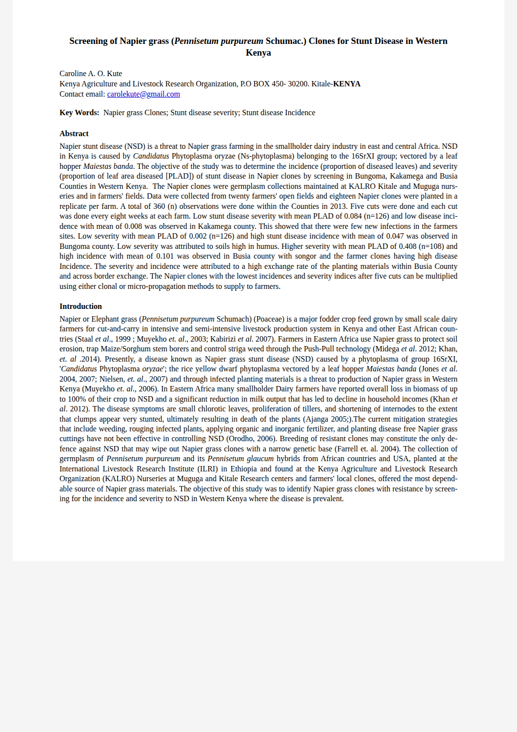Screening of Napier grass (Pennisetum purpureum Schumac.) Clones for Stunt Disease in Western Kenya
Caroline A. O. Kute
Kenya Agriculture and Livestock Research Organization, P.O BOX 450- 30200. Kitale-KENYA
Contact email: carolekute@gmail.com
Key Words: Napier grass Clones; Stunt disease severity; Stunt disease Incidence
Abstract
Napier stunt disease (NSD) is a threat to Napier grass farming in the smallholder dairy industry in east and central Africa. NSD in Kenya is caused by Candidatus Phytoplasma oryzae (Ns-phytoplasma) belonging to the 16SrXI group; vectored by a leaf hopper Maiestas banda. The objective of the study was to determine the incidence (proportion of diseased leaves) and severity (proportion of leaf area diseased [PLAD]) of stunt disease in Napier clones by screening in Bungoma, Kakamega and Busia Counties in Western Kenya. The Napier clones were germplasm collections maintained at KALRO Kitale and Muguga nurseries and in farmers' fields. Data were collected from twenty farmers' open fields and eighteen Napier clones were planted in a replicate per farm. A total of 360 (n) observations were done within the Counties in 2013. Five cuts were done and each cut was done every eight weeks at each farm. Low stunt disease severity with mean PLAD of 0.084 (n=126) and low disease incidence with mean of 0.008 was observed in Kakamega county. This showed that there were few new infections in the farmers sites. Low severity with mean PLAD of 0.002 (n=126) and high stunt disease incidence with mean of 0.047 was observed in Bungoma county. Low severity was attributed to soils high in humus. Higher severity with mean PLAD of 0.408 (n=108) and high incidence with mean of 0.101 was observed in Busia county with songor and the farmer clones having high disease Incidence. The severity and incidence were attributed to a high exchange rate of the planting materials within Busia County and across border exchange. The Napier clones with the lowest incidences and severity indices after five cuts can be multiplied using either clonal or micro-propagation methods to supply to farmers.
Introduction
Napier or Elephant grass (Pennisetum purpureum Schumach) (Poaceae) is a major fodder crop feed grown by small scale dairy farmers for cut-and-carry in intensive and semi-intensive livestock production system in Kenya and other East African countries (Staal et al., 1999 ; Muyekho et. al., 2003; Kabirizi et al. 2007). Farmers in Eastern Africa use Napier grass to protect soil erosion, trap Maize/Sorghum stem borers and control striga weed through the Push-Pull technology (Midega et al. 2012; Khan, et. al .2014). Presently, a disease known as Napier grass stunt disease (NSD) caused by a phytoplasma of group 16SrXI, 'Candidatus Phytoplasma oryzae'; the rice yellow dwarf phytoplasma vectored by a leaf hopper Maiestas banda (Jones et al. 2004, 2007; Nielsen, et. al., 2007) and through infected planting materials is a threat to production of Napier grass in Western Kenya (Muyekho et. al., 2006). In Eastern Africa many smallholder Dairy farmers have reported overall loss in biomass of up to 100% of their crop to NSD and a significant reduction in milk output that has led to decline in household incomes (Khan et al. 2012). The disease symptoms are small chlorotic leaves, proliferation of tillers, and shortening of internodes to the extent that clumps appear very stunted, ultimately resulting in death of the plants (Ajanga 2005;).The current mitigation strategies that include weeding, rouging infected plants, applying organic and inorganic fertilizer, and planting disease free Napier grass cuttings have not been effective in controlling NSD (Orodho, 2006). Breeding of resistant clones may constitute the only defence against NSD that may wipe out Napier grass clones with a narrow genetic base (Farrell et. al. 2004). The collection of germplasm of Pennisetum purpureum and its Pennisetum glaucum hybrids from African countries and USA, planted at the International Livestock Research Institute (ILRI) in Ethiopia and found at the Kenya Agriculture and Livestock Research Organization (KALRO) Nurseries at Muguga and Kitale Research centers and farmers' local clones, offered the most dependable source of Napier grass materials. The objective of this study was to identify Napier grass clones with resistance by screening for the incidence and severity to NSD in Western Kenya where the disease is prevalent.